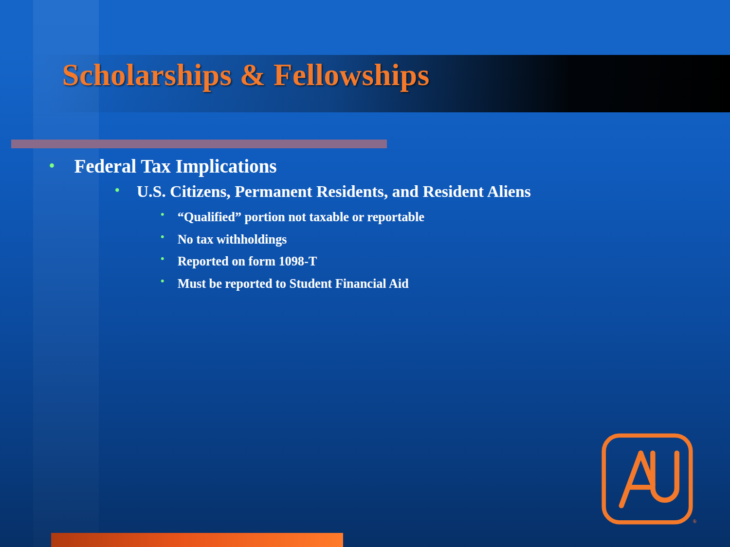Scholarships & Fellowships
Federal Tax Implications
U.S. Citizens, Permanent Residents, and Resident Aliens
“Qualified” portion not taxable or reportable
No tax withholdings
Reported on form 1098-T
Must be reported to Student Financial Aid
®